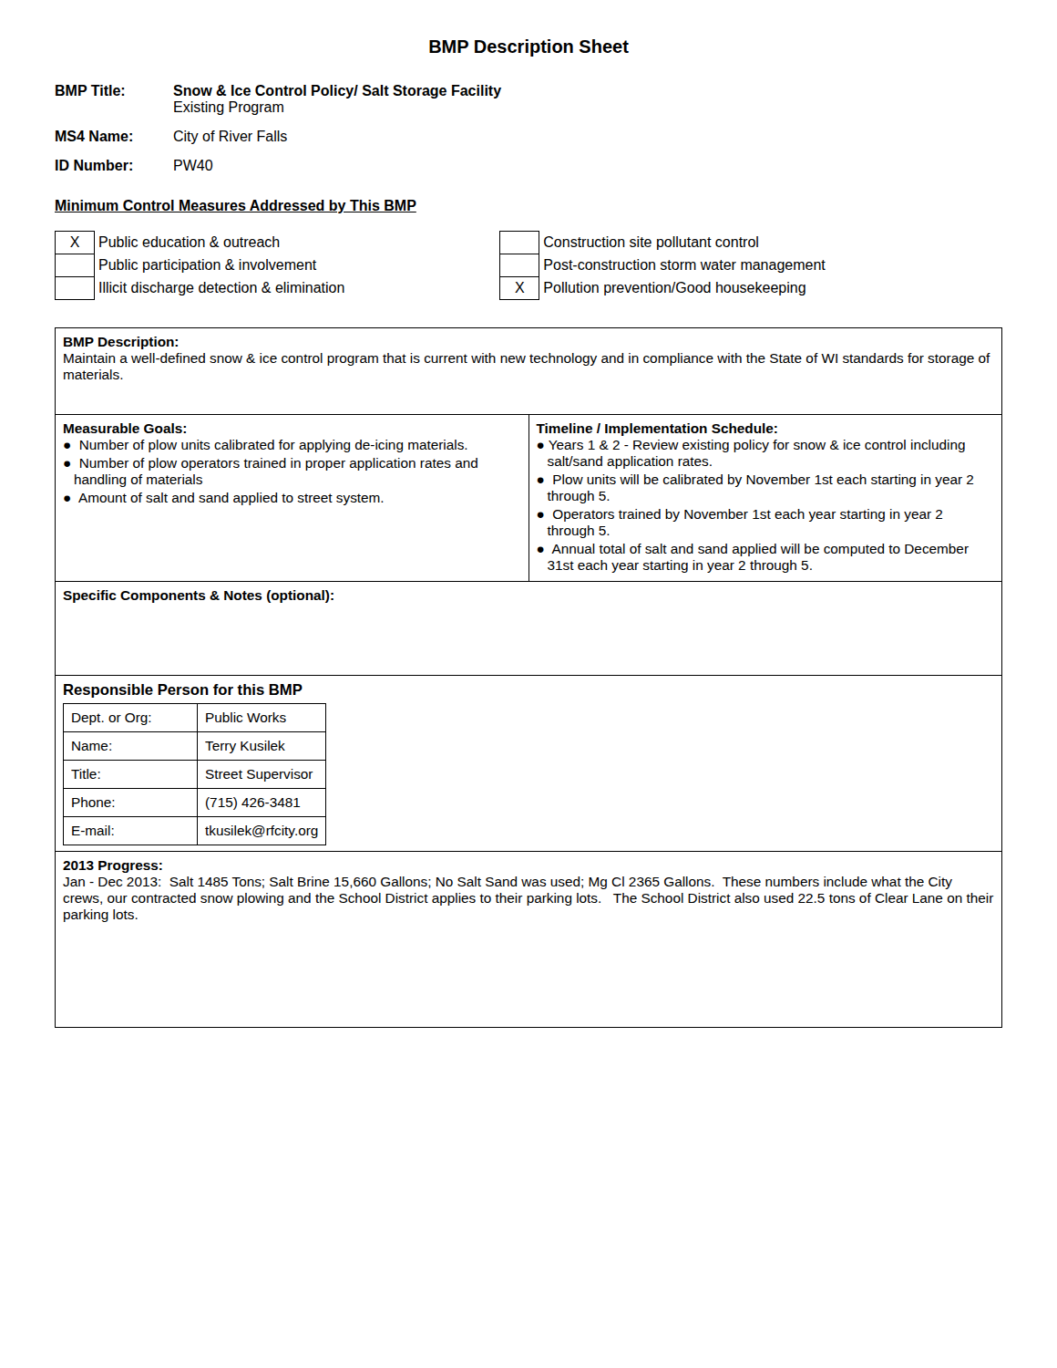BMP Description Sheet
BMP Title:
Snow & Ice Control Policy/ Salt Storage Facility
Existing Program
MS4 Name:
City of River Falls
ID Number:
PW40
Minimum Control Measures Addressed by This BMP
| X | Public education & outreach | | Construction site pollutant control |
| | Public participation & involvement | | Post-construction storm water management |
| | Illicit discharge detection & elimination | X | Pollution prevention/Good housekeeping |
| BMP Description: Maintain a well-defined snow & ice control program that is current with new technology and in compliance with the State of WI standards for storage of materials. |
| Measurable Goals: ● Number of plow units calibrated for applying de-icing materials. ● Number of plow operators trained in proper application rates and handling of materials ● Amount of salt and sand applied to street system. | Timeline / Implementation Schedule: ● Years 1 & 2 - Review existing policy for snow & ice control including salt/sand application rates. ● Plow units will be calibrated by November 1st each starting in year 2 through 5. ● Operators trained by November 1st each year starting in year 2 through 5. ● Annual total of salt and sand applied will be computed to December 31st each year starting in year 2 through 5. |
| Specific Components & Notes (optional): |
| Responsible Person for this BMP / Dept. or Org: / Public Works / / Name: / Terry Kusilek / / Title: / Street Supervisor / / Phone: / (715) 426-3481 / / E-mail: / tkusilek@rfcity.org / |
| 2013 Progress: Jan - Dec 2013: Salt 1485 Tons; Salt Brine 15,660 Gallons; No Salt Sand was used; Mg Cl 2365 Gallons. These numbers include what the City crews, our contracted snow plowing and the School District applies to their parking lots. The School District also used 22.5 tons of Clear Lane on their parking lots. |